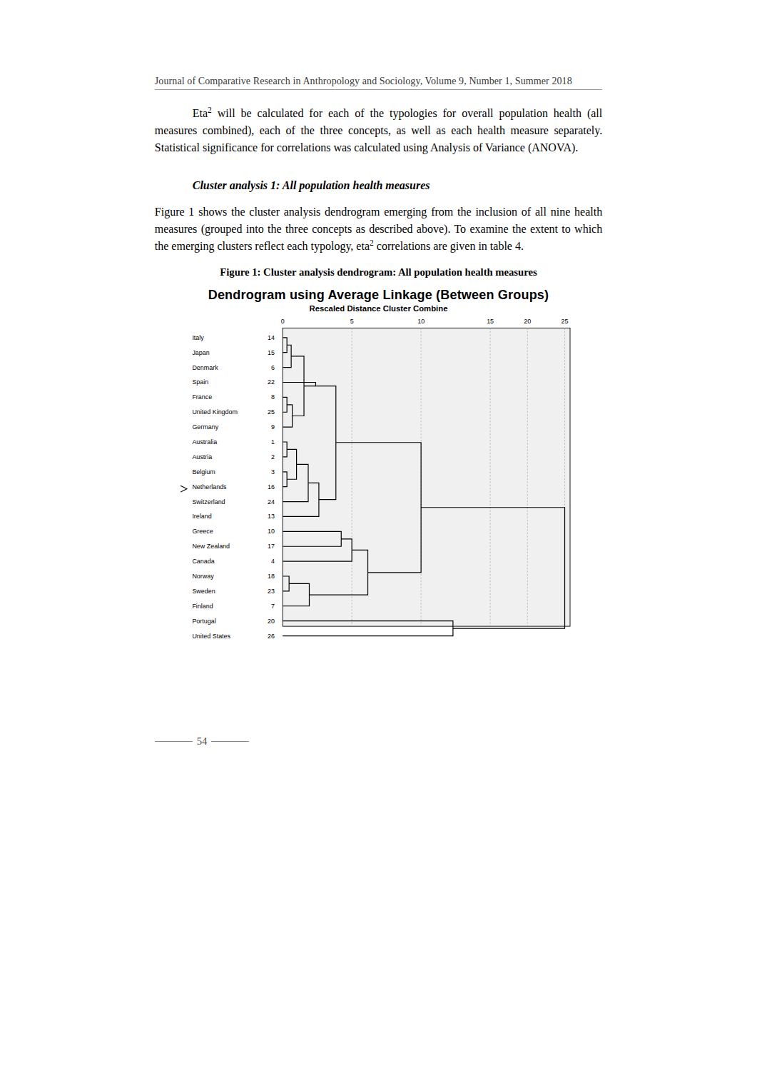Journal of Comparative Research in Anthropology and Sociology, Volume 9, Number 1, Summer 2018
Eta2 will be calculated for each of the typologies for overall population health (all measures combined), each of the three concepts, as well as each health measure separately. Statistical significance for correlations was calculated using Analysis of Variance (ANOVA).
Cluster analysis 1: All population health measures
Figure 1 shows the cluster analysis dendrogram emerging from the inclusion of all nine health measures (grouped into the three concepts as described above). To examine the extent to which the emerging clusters reflect each typology, eta2 correlations are given in table 4.
Figure 1: Cluster analysis dendrogram: All population health measures
Dendrogram using Average Linkage (Between Groups)
Rescaled Distance Cluster Combine
0 5 10 15 20 25 Italy14 Japan15 Denmark6 Spain22 France8 United Kingdom25 Germany9 Australia1 Austria2 Belgium3 Netherlands16 Switzerland24 Ireland13 Greece10 New Zealand17 Canada4 Norway18 Sweden23 Finland7 Portugal20 United States26
54